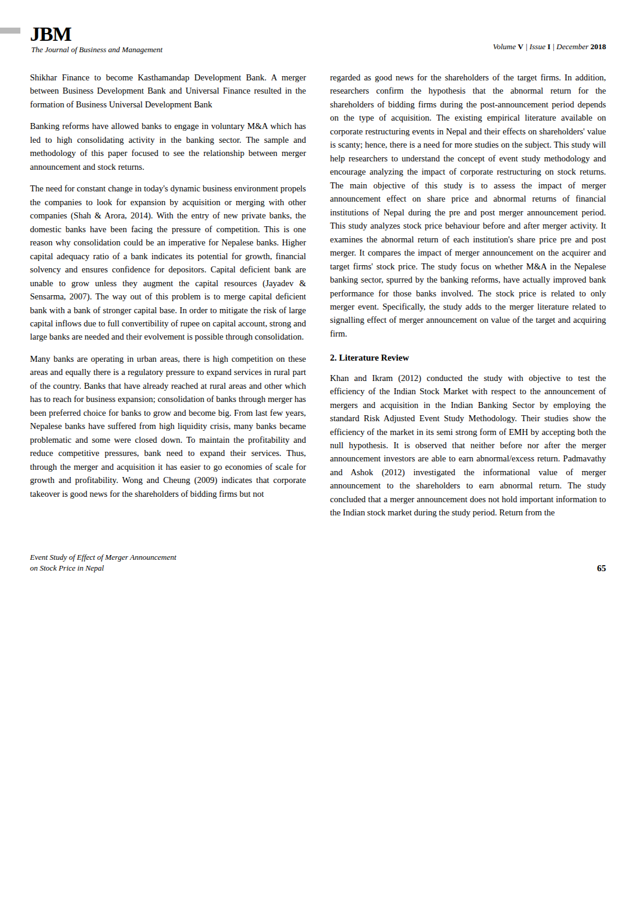JBM
The Journal of Business and Management
Volume V | Issue I | December 2018
Shikhar Finance to become Kasthamandap Development Bank. A merger between Business Development Bank and Universal Finance resulted in the formation of Business Universal Development Bank
Banking reforms have allowed banks to engage in voluntary M&A which has led to high consolidating activity in the banking sector. The sample and methodology of this paper focused to see the relationship between merger announcement and stock returns.
The need for constant change in today's dynamic business environment propels the companies to look for expansion by acquisition or merging with other companies (Shah & Arora, 2014). With the entry of new private banks, the domestic banks have been facing the pressure of competition. This is one reason why consolidation could be an imperative for Nepalese banks. Higher capital adequacy ratio of a bank indicates its potential for growth, financial solvency and ensures confidence for depositors. Capital deficient bank are unable to grow unless they augment the capital resources (Jayadev & Sensarma, 2007). The way out of this problem is to merge capital deficient bank with a bank of stronger capital base. In order to mitigate the risk of large capital inflows due to full convertibility of rupee on capital account, strong and large banks are needed and their evolvement is possible through consolidation.
Many banks are operating in urban areas, there is high competition on these areas and equally there is a regulatory pressure to expand services in rural part of the country. Banks that have already reached at rural areas and other which has to reach for business expansion; consolidation of banks through merger has been preferred choice for banks to grow and become big. From last few years, Nepalese banks have suffered from high liquidity crisis, many banks became problematic and some were closed down. To maintain the profitability and reduce competitive pressures, bank need to expand their services. Thus, through the merger and acquisition it has easier to go economies of scale for growth and profitability. Wong and Cheung (2009) indicates that corporate takeover is good news for the shareholders of bidding firms but not
regarded as good news for the shareholders of the target firms. In addition, researchers confirm the hypothesis that the abnormal return for the shareholders of bidding firms during the post-announcement period depends on the type of acquisition. The existing empirical literature available on corporate restructuring events in Nepal and their effects on shareholders' value is scanty; hence, there is a need for more studies on the subject. This study will help researchers to understand the concept of event study methodology and encourage analyzing the impact of corporate restructuring on stock returns. The main objective of this study is to assess the impact of merger announcement effect on share price and abnormal returns of financial institutions of Nepal during the pre and post merger announcement period. This study analyzes stock price behaviour before and after merger activity. It examines the abnormal return of each institution's share price pre and post merger. It compares the impact of merger announcement on the acquirer and target firms' stock price. The study focus on whether M&A in the Nepalese banking sector, spurred by the banking reforms, have actually improved bank performance for those banks involved. The stock price is related to only merger event. Specifically, the study adds to the merger literature related to signalling effect of merger announcement on value of the target and acquiring firm.
2. Literature Review
Khan and Ikram (2012) conducted the study with objective to test the efficiency of the Indian Stock Market with respect to the announcement of mergers and acquisition in the Indian Banking Sector by employing the standard Risk Adjusted Event Study Methodology. Their studies show the efficiency of the market in its semi strong form of EMH by accepting both the null hypothesis. It is observed that neither before nor after the merger announcement investors are able to earn abnormal/excess return. Padmavathy and Ashok (2012) investigated the informational value of merger announcement to the shareholders to earn abnormal return. The study concluded that a merger announcement does not hold important information to the Indian stock market during the study period. Return from the
Event Study of Effect of Merger Announcement
on Stock Price in Nepal
65